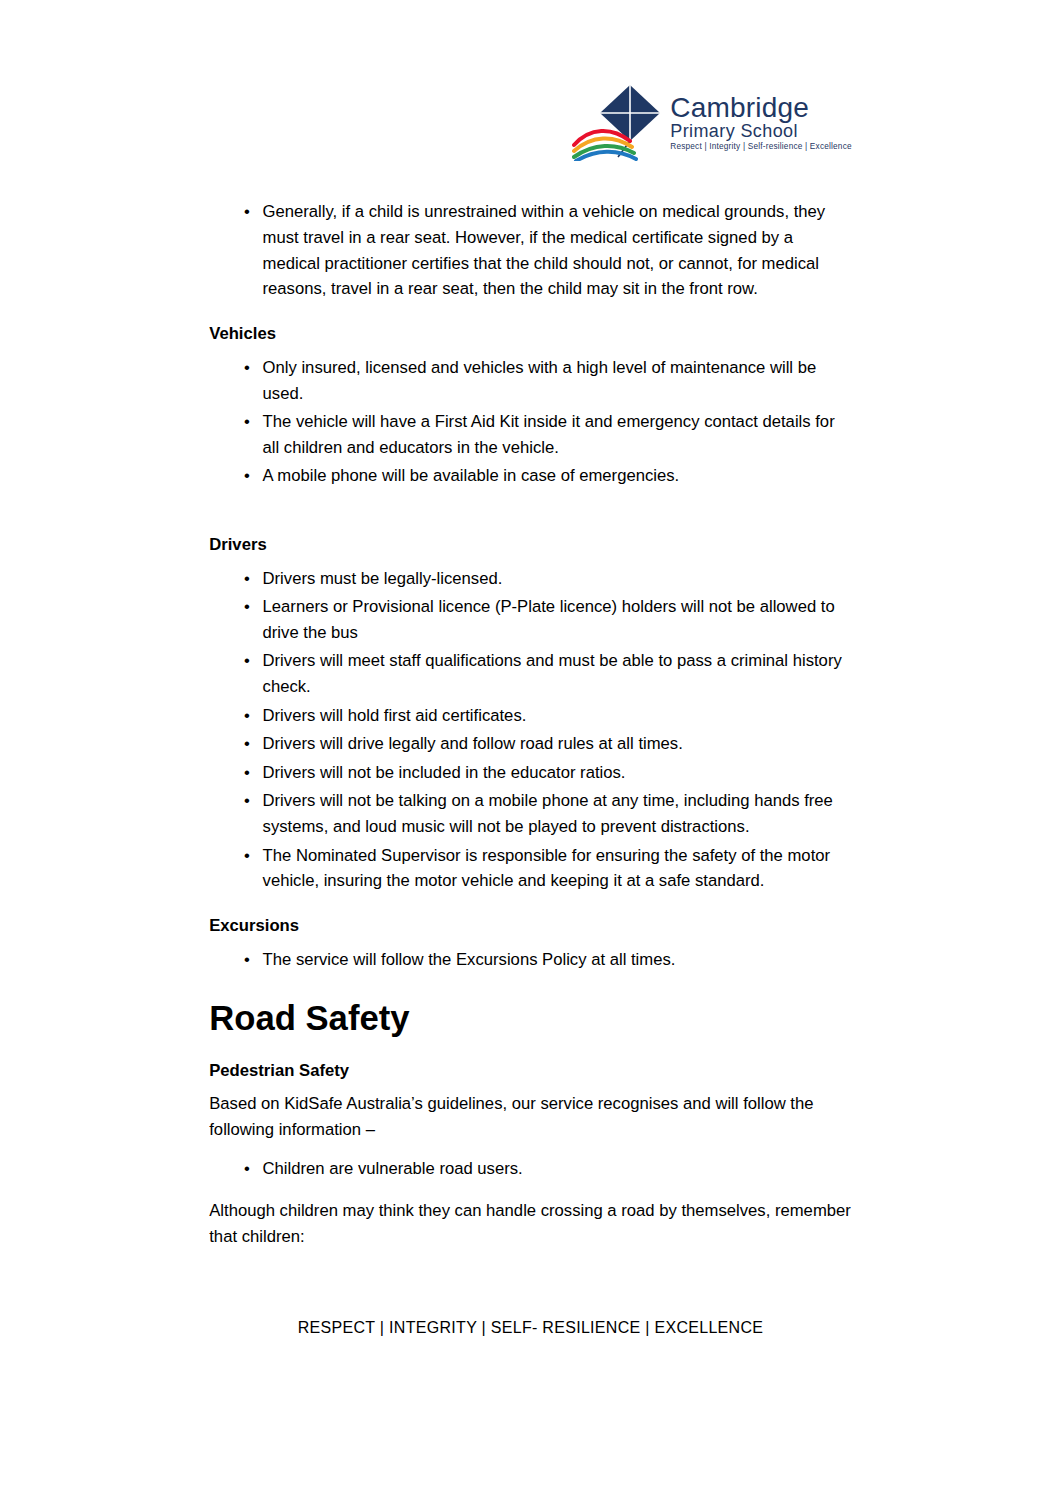Cambridge
Primary School
Respect | Integrity | Self-resilience | Excellence
Generally, if a child is unrestrained within a vehicle on medical grounds, they must travel in a rear seat. However, if the medical certificate signed by a medical practitioner certifies that the child should not, or cannot, for medical reasons, travel in a rear seat, then the child may sit in the front row.
Vehicles
Only insured, licensed and vehicles with a high level of maintenance will be used.
The vehicle will have a First Aid Kit inside it and emergency contact details for all children and educators in the vehicle.
A mobile phone will be available in case of emergencies.
Drivers
Drivers must be legally-licensed.
Learners or Provisional licence (P-Plate licence) holders will not be allowed to drive the bus
Drivers will meet staff qualifications and must be able to pass a criminal history check.
Drivers will hold first aid certificates.
Drivers will drive legally and follow road rules at all times.
Drivers will not be included in the educator ratios.
Drivers will not be talking on a mobile phone at any time, including hands free systems, and loud music will not be played to prevent distractions.
The Nominated Supervisor is responsible for ensuring the safety of the motor vehicle, insuring the motor vehicle and keeping it at a safe standard.
Excursions
The service will follow the Excursions Policy at all times.
Road Safety
Pedestrian Safety
Based on KidSafe Australia’s guidelines, our service recognises and will follow the following information –
Children are vulnerable road users.
Although children may think they can handle crossing a road by themselves, remember that children:
RESPECT | INTEGRITY | SELF- RESILIENCE | EXCELLENCE